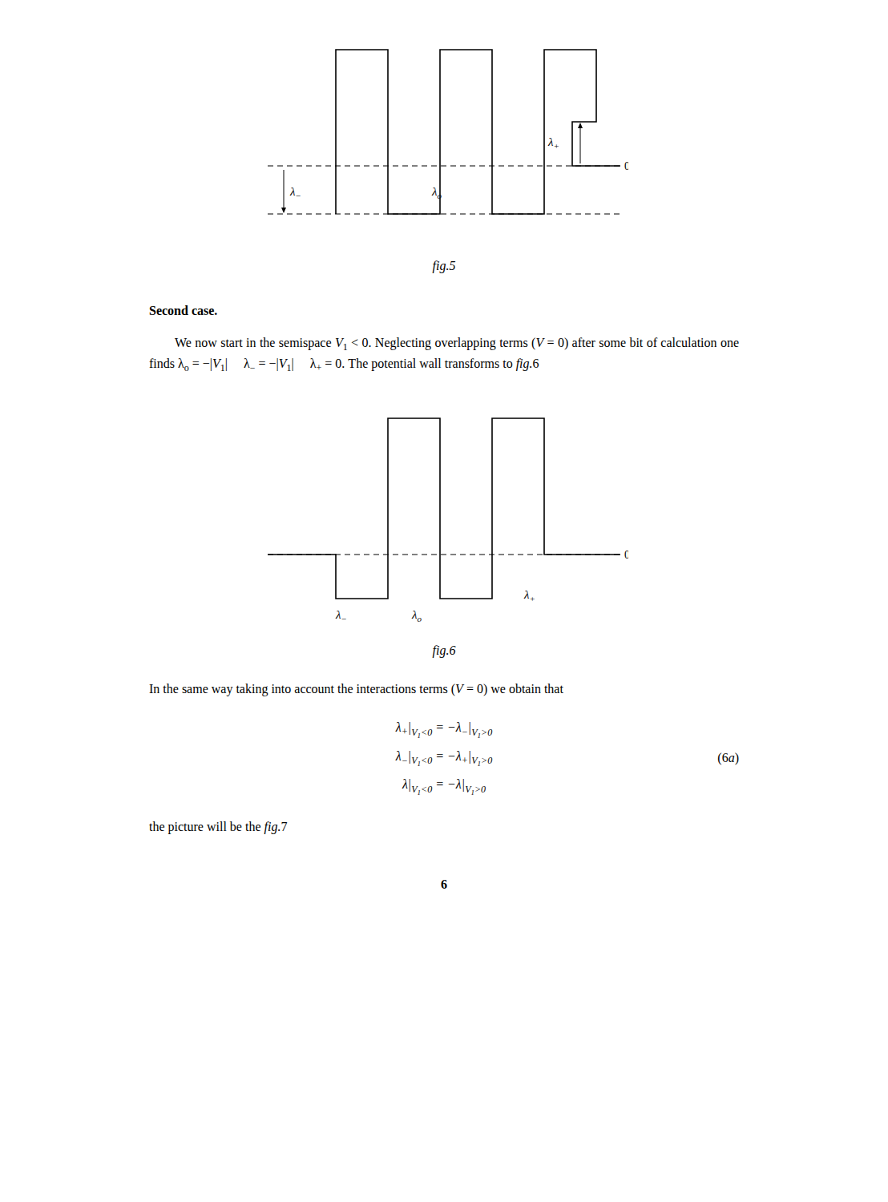0 λ− λo λ+
fig.5
Second case.
We now start in the semispace V1 < 0. Neglecting overlapping terms (V = 0) after some bit of calculation one finds λo = −|V1| λ− = −|V1| λ+ = 0. The potential wall transforms to fig. 6
0 λ− λo λ+
fig.6
In the same way taking into account the interactions terms (V = 0) we obtain that
λ+|V1<0 = −λ−|V1>0
λ−|V1<0 = −λ+|V1>0
λ|V1<0 = −λ|V1>0
(6a)
the picture will be the fig. 7
6